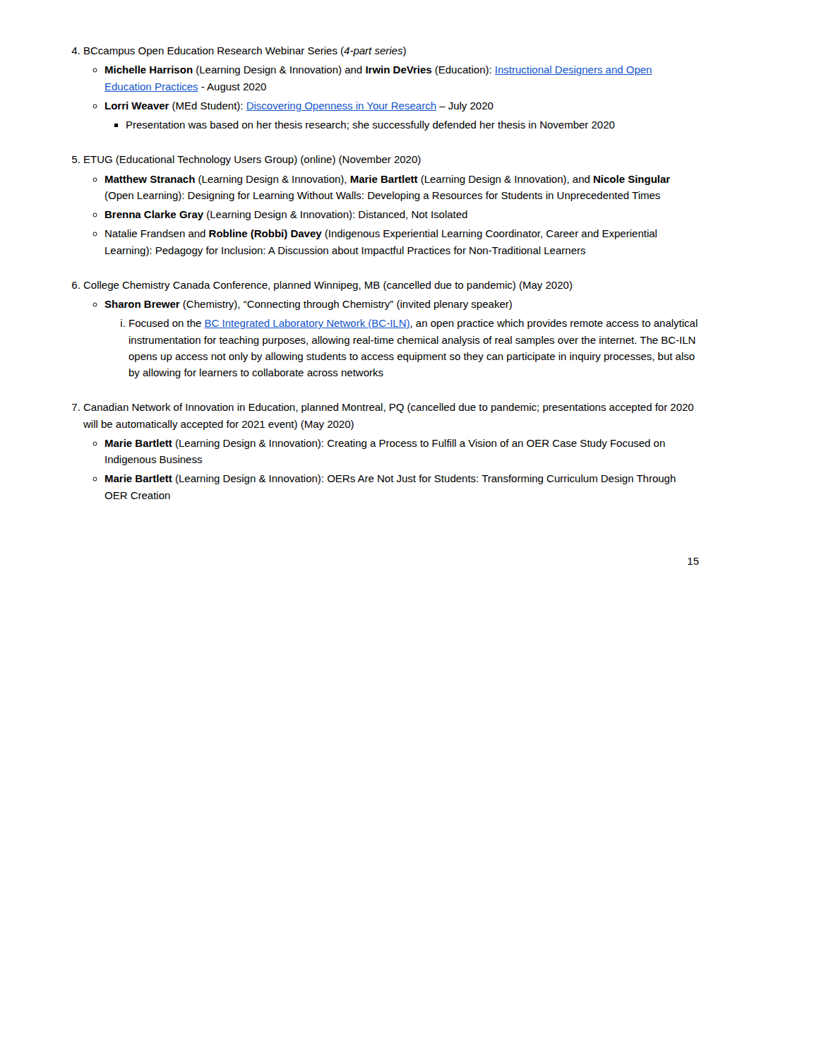BCcampus Open Education Research Webinar Series (4-part series)
Michelle Harrison (Learning Design & Innovation) and Irwin DeVries (Education): Instructional Designers and Open Education Practices - August 2020
Lorri Weaver (MEd Student): Discovering Openness in Your Research – July 2020
Presentation was based on her thesis research; she successfully defended her thesis in November 2020
ETUG (Educational Technology Users Group) (online) (November 2020)
Matthew Stranach (Learning Design & Innovation), Marie Bartlett (Learning Design & Innovation), and Nicole Singular (Open Learning): Designing for Learning Without Walls: Developing a Resources for Students in Unprecedented Times
Brenna Clarke Gray (Learning Design & Innovation): Distanced, Not Isolated
Natalie Frandsen and Robline (Robbi) Davey (Indigenous Experiential Learning Coordinator, Career and Experiential Learning): Pedagogy for Inclusion: A Discussion about Impactful Practices for Non-Traditional Learners
College Chemistry Canada Conference, planned Winnipeg, MB (cancelled due to pandemic) (May 2020)
Sharon Brewer (Chemistry), “Connecting through Chemistry” (invited plenary speaker)
Focused on the BC Integrated Laboratory Network (BC-ILN), an open practice which provides remote access to analytical instrumentation for teaching purposes, allowing real-time chemical analysis of real samples over the internet. The BC-ILN opens up access not only by allowing students to access equipment so they can participate in inquiry processes, but also by allowing for learners to collaborate across networks
Canadian Network of Innovation in Education, planned Montreal, PQ (cancelled due to pandemic; presentations accepted for 2020 will be automatically accepted for 2021 event) (May 2020)
Marie Bartlett (Learning Design & Innovation): Creating a Process to Fulfill a Vision of an OER Case Study Focused on Indigenous Business
Marie Bartlett (Learning Design & Innovation): OERs Are Not Just for Students: Transforming Curriculum Design Through OER Creation
15